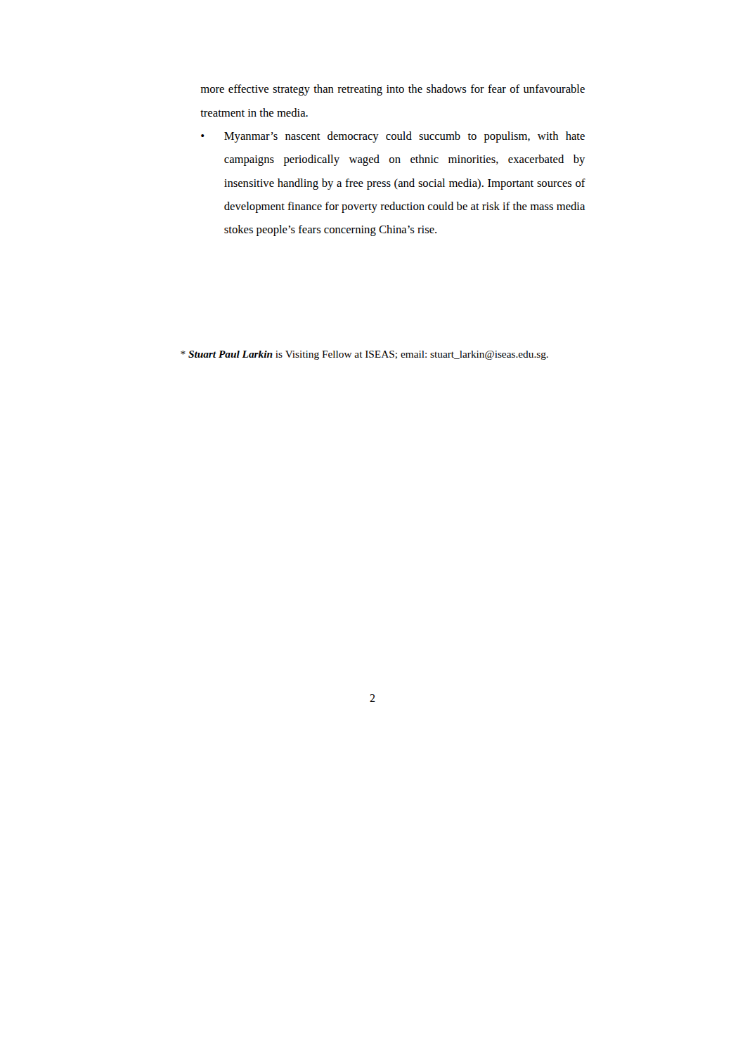more effective strategy than retreating into the shadows for fear of unfavourable treatment in the media.
Myanmar’s nascent democracy could succumb to populism, with hate campaigns periodically waged on ethnic minorities, exacerbated by insensitive handling by a free press (and social media). Important sources of development finance for poverty reduction could be at risk if the mass media stokes people’s fears concerning China’s rise.
* Stuart Paul Larkin is Visiting Fellow at ISEAS; email: stuart_larkin@iseas.edu.sg.
2